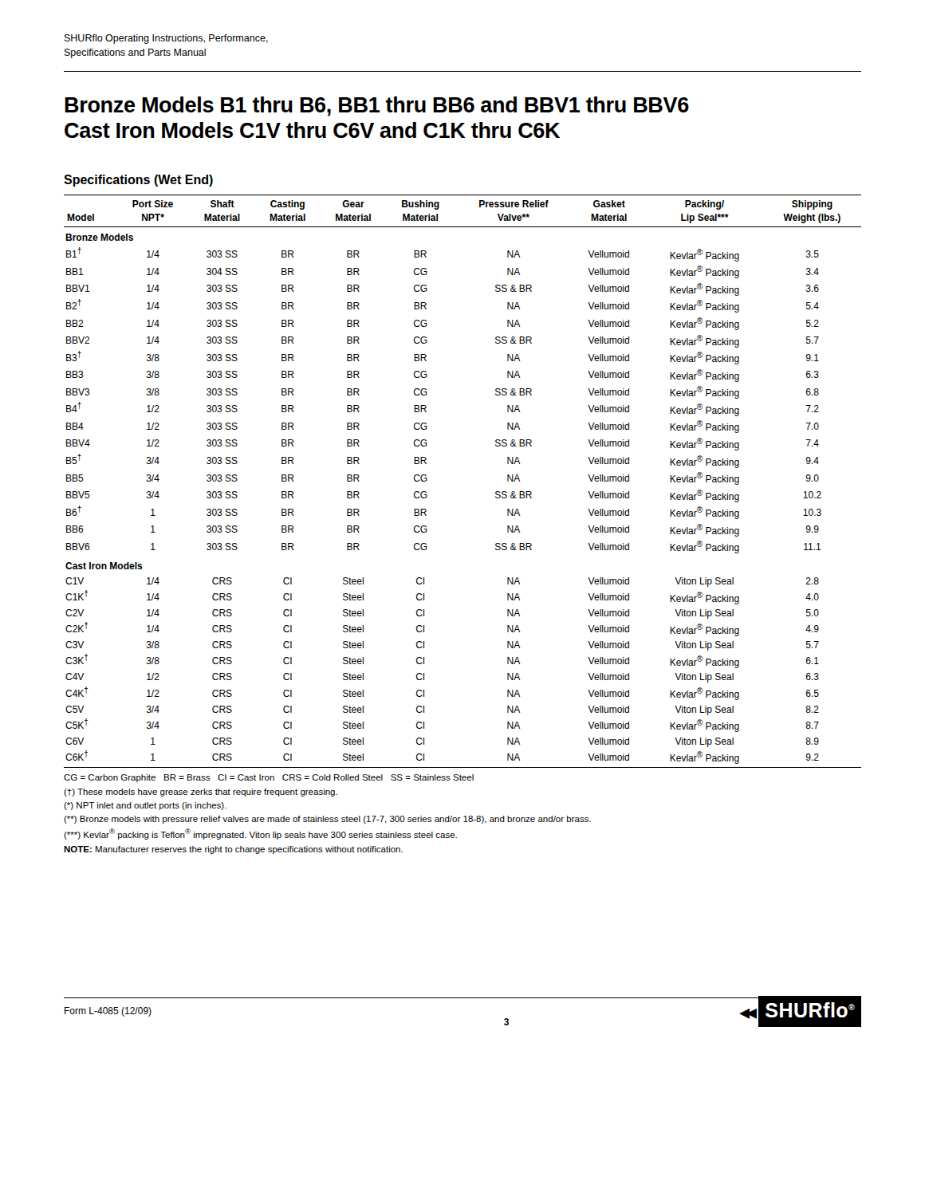SHURflo Operating Instructions, Performance,
Specifications and Parts Manual
Bronze Models B1 thru B6, BB1 thru BB6 and BBV1 thru BBV6
Cast Iron Models C1V thru C6V and C1K thru C6K
Specifications (Wet End)
| | Port Size | Shaft | Casting | Gear | Bushing | Pressure Relief | Gasket | Packing/ | Shipping |
| --- | --- | --- | --- | --- | --- | --- | --- | --- | --- |
| Model | NPT* | Material | Material | Material | Material | Valve** | Material | Lip Seal*** | Weight (lbs.) |
| Bronze Models |
| B1 † | 1/4 | 303 SS | BR | BR | BR | NA | Vellumoid | Kevlar ® Packing | 3.5 |
| BB1 | 1/4 | 304 SS | BR | BR | CG | NA | Vellumoid | Kevlar ® Packing | 3.4 |
| BBV1 | 1/4 | 303 SS | BR | BR | CG | SS & BR | Vellumoid | Kevlar ® Packing | 3.6 |
| B2 † | 1/4 | 303 SS | BR | BR | BR | NA | Vellumoid | Kevlar ® Packing | 5.4 |
| BB2 | 1/4 | 303 SS | BR | BR | CG | NA | Vellumoid | Kevlar ® Packing | 5.2 |
| BBV2 | 1/4 | 303 SS | BR | BR | CG | SS & BR | Vellumoid | Kevlar ® Packing | 5.7 |
| B3 † | 3/8 | 303 SS | BR | BR | BR | NA | Vellumoid | Kevlar ® Packing | 9.1 |
| BB3 | 3/8 | 303 SS | BR | BR | CG | NA | Vellumoid | Kevlar ® Packing | 6.3 |
| BBV3 | 3/8 | 303 SS | BR | BR | CG | SS & BR | Vellumoid | Kevlar ® Packing | 6.8 |
| B4 † | 1/2 | 303 SS | BR | BR | BR | NA | Vellumoid | Kevlar ® Packing | 7.2 |
| BB4 | 1/2 | 303 SS | BR | BR | CG | NA | Vellumoid | Kevlar ® Packing | 7.0 |
| BBV4 | 1/2 | 303 SS | BR | BR | CG | SS & BR | Vellumoid | Kevlar ® Packing | 7.4 |
| B5 † | 3/4 | 303 SS | BR | BR | BR | NA | Vellumoid | Kevlar ® Packing | 9.4 |
| BB5 | 3/4 | 303 SS | BR | BR | CG | NA | Vellumoid | Kevlar ® Packing | 9.0 |
| BBV5 | 3/4 | 303 SS | BR | BR | CG | SS & BR | Vellumoid | Kevlar ® Packing | 10.2 |
| B6 † | 1 | 303 SS | BR | BR | BR | NA | Vellumoid | Kevlar ® Packing | 10.3 |
| BB6 | 1 | 303 SS | BR | BR | CG | NA | Vellumoid | Kevlar ® Packing | 9.9 |
| BBV6 | 1 | 303 SS | BR | BR | CG | SS & BR | Vellumoid | Kevlar ® Packing | 11.1 |
| Cast Iron Models |
| C1V | 1/4 | CRS | CI | Steel | CI | NA | Vellumoid | Viton Lip Seal | 2.8 |
| C1K † | 1/4 | CRS | CI | Steel | CI | NA | Vellumoid | Kevlar ® Packing | 4.0 |
| C2V | 1/4 | CRS | CI | Steel | CI | NA | Vellumoid | Viton Lip Seal | 5.0 |
| C2K † | 1/4 | CRS | CI | Steel | CI | NA | Vellumoid | Kevlar ® Packing | 4.9 |
| C3V | 3/8 | CRS | CI | Steel | CI | NA | Vellumoid | Viton Lip Seal | 5.7 |
| C3K † | 3/8 | CRS | CI | Steel | CI | NA | Vellumoid | Kevlar ® Packing | 6.1 |
| C4V | 1/2 | CRS | CI | Steel | CI | NA | Vellumoid | Viton Lip Seal | 6.3 |
| C4K † | 1/2 | CRS | CI | Steel | CI | NA | Vellumoid | Kevlar ® Packing | 6.5 |
| C5V | 3/4 | CRS | CI | Steel | CI | NA | Vellumoid | Viton Lip Seal | 8.2 |
| C5K † | 3/4 | CRS | CI | Steel | CI | NA | Vellumoid | Kevlar ® Packing | 8.7 |
| C6V | 1 | CRS | CI | Steel | CI | NA | Vellumoid | Viton Lip Seal | 8.9 |
| C6K † | 1 | CRS | CI | Steel | CI | NA | Vellumoid | Kevlar ® Packing | 9.2 |
CG = Carbon Graphite BR = Brass CI = Cast Iron CRS = Cold Rolled Steel SS = Stainless Steel
(†) These models have grease zerks that require frequent greasing.
(*) NPT inlet and outlet ports (in inches).
(**) Bronze models with pressure relief valves are made of stainless steel (17-7, 300 series and/or 18-8), and bronze and/or brass.
(***) Kevlar® packing is Teflon® impregnated. Viton lip seals have 300 series stainless steel case.
NOTE: Manufacturer reserves the right to change specifications without notification.
Form L-4085 (12/09)
3
◂◂ SHURflo®